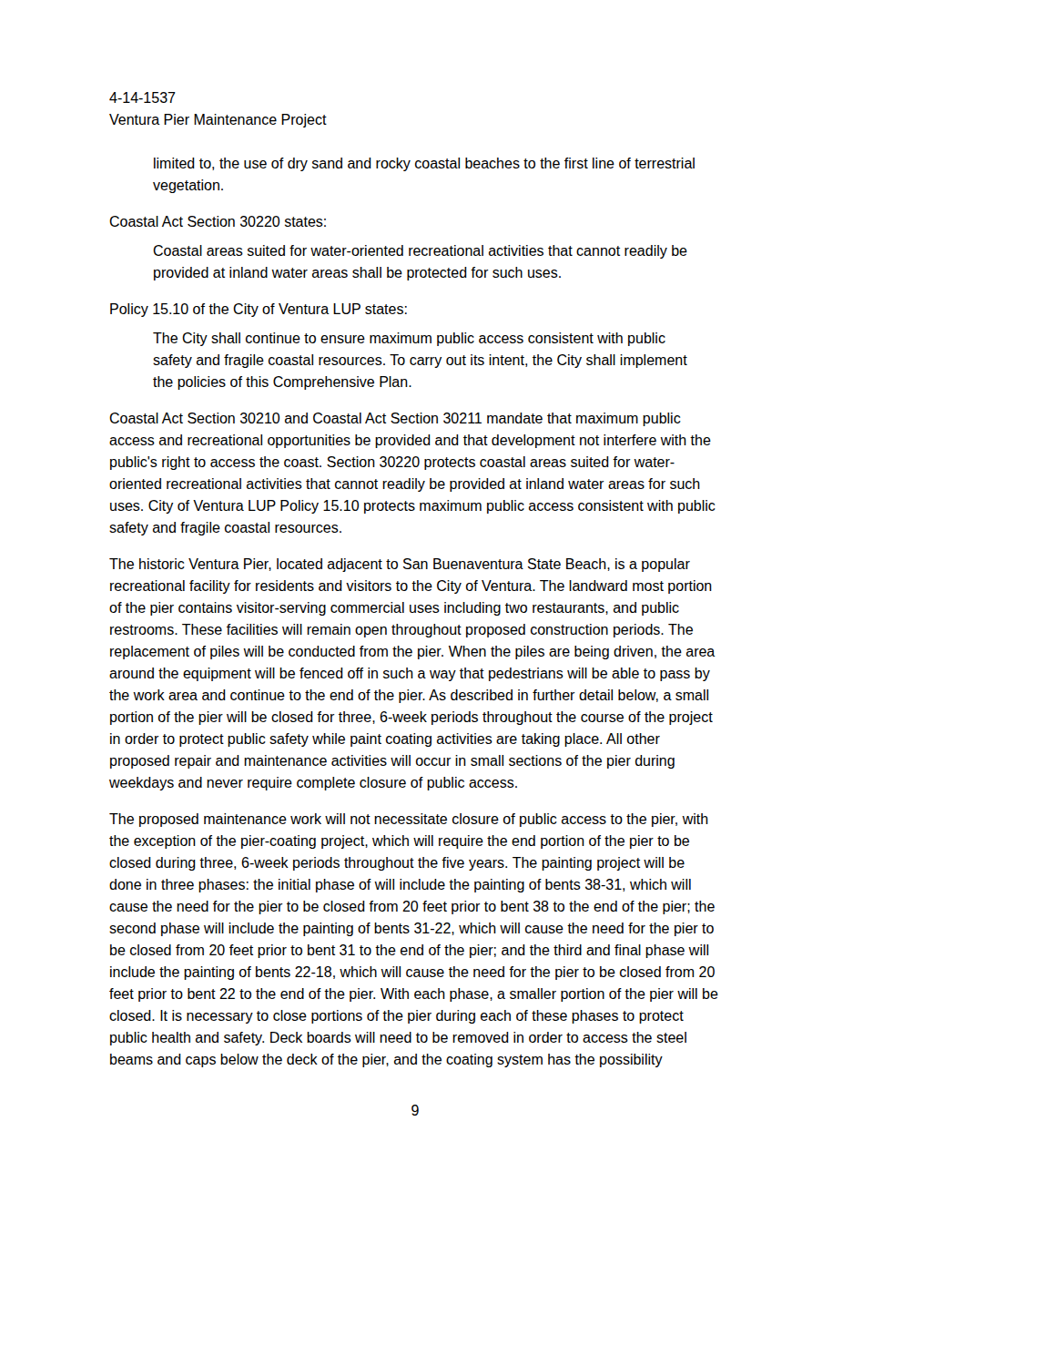4-14-1537
Ventura Pier Maintenance Project
limited to, the use of dry sand and rocky coastal beaches to the first line of terrestrial vegetation.
Coastal Act Section 30220 states:
Coastal areas suited for water-oriented recreational activities that cannot readily be provided at inland water areas shall be protected for such uses.
Policy 15.10 of the City of Ventura LUP states:
The City shall continue to ensure maximum public access consistent with public safety and fragile coastal resources. To carry out its intent, the City shall implement the policies of this Comprehensive Plan.
Coastal Act Section 30210 and Coastal Act Section 30211 mandate that maximum public access and recreational opportunities be provided and that development not interfere with the public's right to access the coast. Section 30220 protects coastal areas suited for water-oriented recreational activities that cannot readily be provided at inland water areas for such uses. City of Ventura LUP Policy 15.10 protects maximum public access consistent with public safety and fragile coastal resources.
The historic Ventura Pier, located adjacent to San Buenaventura State Beach, is a popular recreational facility for residents and visitors to the City of Ventura. The landward most portion of the pier contains visitor-serving commercial uses including two restaurants, and public restrooms. These facilities will remain open throughout proposed construction periods. The replacement of piles will be conducted from the pier. When the piles are being driven, the area around the equipment will be fenced off in such a way that pedestrians will be able to pass by the work area and continue to the end of the pier. As described in further detail below, a small portion of the pier will be closed for three, 6-week periods throughout the course of the project in order to protect public safety while paint coating activities are taking place. All other proposed repair and maintenance activities will occur in small sections of the pier during weekdays and never require complete closure of public access.
The proposed maintenance work will not necessitate closure of public access to the pier, with the exception of the pier-coating project, which will require the end portion of the pier to be closed during three, 6-week periods throughout the five years. The painting project will be done in three phases: the initial phase of will include the painting of bents 38-31, which will cause the need for the pier to be closed from 20 feet prior to bent 38 to the end of the pier; the second phase will include the painting of bents 31-22, which will cause the need for the pier to be closed from 20 feet prior to bent 31 to the end of the pier; and the third and final phase will include the painting of bents 22-18, which will cause the need for the pier to be closed from 20 feet prior to bent 22 to the end of the pier. With each phase, a smaller portion of the pier will be closed. It is necessary to close portions of the pier during each of these phases to protect public health and safety. Deck boards will need to be removed in order to access the steel beams and caps below the deck of the pier, and the coating system has the possibility
9